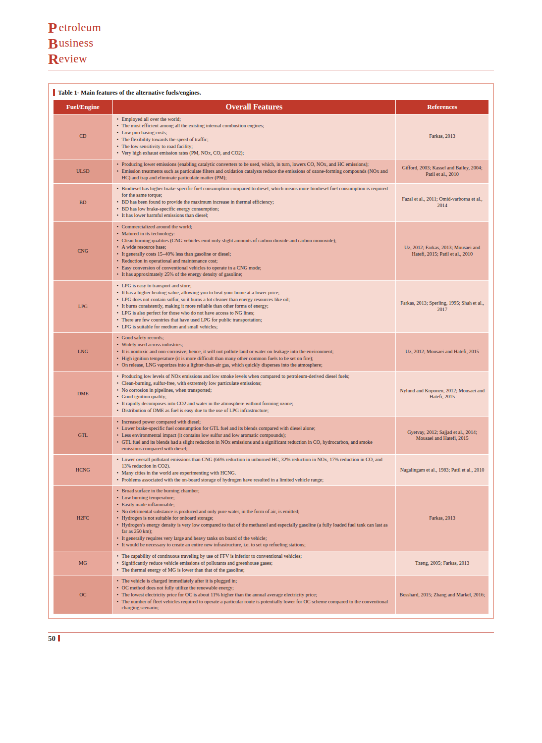| P | etroleum |
| B | usiness |
| R | eview |
Table 1- Main features of the alternative fuels/engines.
| Fuel/Engine | Overall Features | References |
| --- | --- | --- |
| CD | Employed all over the world; The most efficient among all the existing internal combustion engines; Low purchasing costs; The flexibility towards the speed of traffic; The low sensitivity to road facility; Very high exhaust emission rates (PM, NOx, CO, and CO2); | Farkas, 2013 |
| ULSD | Producing lower emissions (enabling catalytic converters to be used, which, in turn, lowers CO, NOx, and HC emissions); Emission treatments such as particulate filters and oxidation catalysts reduce the emissions of ozone-forming compounds (NOx and HC) and trap and eliminate particulate matter (PM); | Gifford, 2003; Kassel and Bailey, 2004; Patil et al., 2010 |
| BD | Biodiesel has higher brake-specific fuel consumption compared to diesel, which means more biodiesel fuel consumption is required for the same torque; BD has been found to provide the maximum increase in thermal efficiency; BD has low brake-specific energy consumption; It has lower harmful emissions than diesel; | Fazal et al., 2011; Omid-varborna et al., 2014 |
| CNG | Commercialized around the world; Matured in its technology: Clean burning qualities (CNG vehicles emit only slight amounts of carbon dioxide and carbon monoxide); A wide resource base; It generally costs 15–40% less than gasoline or diesel; Reduction in operational and maintenance cost; Easy conversion of conventional vehicles to operate in a CNG mode; It has approximately 25% of the energy density of gasoline; | Uz, 2012; Farkas, 2013; Mousaei and Hatefi, 2015; Patil et al., 2010 |
| LPG | LPG is easy to transport and store; It has a higher heating value, allowing you to heat your home at a lower price; LPG does not contain sulfur, so it burns a lot cleaner than energy resources like oil; It burns consistently, making it more reliable than other forms of energy; LPG is also perfect for those who do not have access to NG lines; There are few countries that have used LPG for public transportation; LPG is suitable for medium and small vehicles; | Farkas, 2013; Sperling, 1995; Shah et al., 2017 |
| LNG | Good safety records; Widely used across industries; It is nontoxic and non-corrosive; hence, it will not pollute land or water on leakage into the environment; High ignition temperature (it is more difficult than many other common fuels to be set on fire); On release, LNG vaporizes into a lighter-than-air gas, which quickly disperses into the atmosphere; | Uz, 2012; Mousaei and Hatefi, 2015 |
| DME | Producing low levels of NOx emissions and low smoke levels when compared to petroleum-derived diesel fuels; Clean-burning, sulfur-free, with extremely low particulate emissions; No corrosion in pipelines, when transported; Good ignition quality; It rapidly decomposes into CO2 and water in the atmosphere without forming ozone; Distribution of DME as fuel is easy due to the use of LPG infrastructure; | Nylund and Koponen, 2012; Mousaei and Hatefi, 2015 |
| GTL | Increased power compared with diesel; Lower brake-specific fuel consumption for GTL fuel and its blends compared with diesel alone; Less environmental impact (it contains low sulfur and low aromatic compounds); GTL fuel and its blends had a slight reduction in NOx emissions and a significant reduction in CO, hydrocarbon, and smoke emissions compared with diesel; | Gyetvay, 2012; Sajjad et al., 2014; Mousaei and Hatefi, 2015 |
| HCNG | Lower overall pollutant emissions than CNG (66% reduction in unburned HC, 32% reduction in NOx, 17% reduction in CO, and 13% reduction in CO2). Many cities in the world are experimenting with HCNG. Problems associated with the on-board storage of hydrogen have resulted in a limited vehicle range; | Nagalingam et al., 1983; Patil et al., 2010 |
| H2FC | Broad surface in the burning chamber; Low burning temperature; Easily made inflammable; No detrimental substance is produced and only pure water, in the form of air, is emitted; Hydrogen is not suitable for onboard storage; Hydrogen’s energy density is very low compared to that of the methanol and especially gasoline (a fully loaded fuel tank can last as far as 250 km); It generally requires very large and heavy tanks on board of the vehicle; It would be necessary to create an entire new infrastructure, i.e. to set up refueling stations; | Farkas, 2013 |
| MG | The capability of continuous traveling by use of FFV is inferior to conventional vehicles; Significantly reduce vehicle emissions of pollutants and greenhouse gases; The thermal energy of MG is lower than that of the gasoline; | Tzeng, 2005; Farkas, 2013 |
| OC | The vehicle is charged immediately after it is plugged in; OC method does not fully utilize the renewable energy; The lowest electricity price for OC is about 11% higher than the annual average electricity price; The number of fleet vehicles required to operate a particular route is potentially lower for OC scheme compared to the conventional charging scenario; | Bosshard, 2015; Zhang and Markel, 2016; |
50